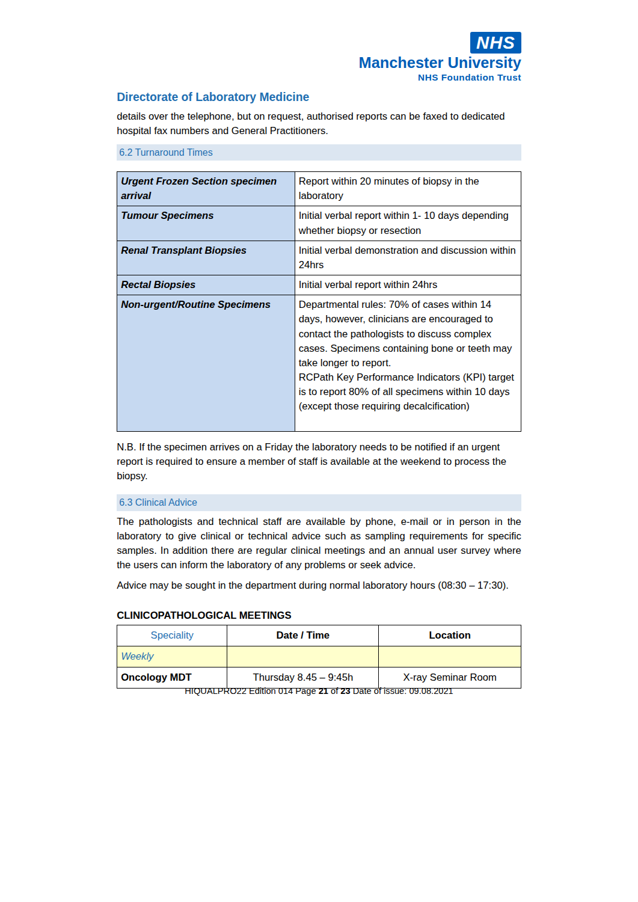NHS
Manchester University
NHS Foundation Trust
Directorate of Laboratory Medicine
details over the telephone, but on request, authorised reports can be faxed to dedicated hospital fax numbers and General Practitioners.
6.2 Turnaround Times
| Urgent Frozen Section specimen arrival | Report within 20 minutes of biopsy in the laboratory |
| Tumour Specimens | Initial verbal report within 1- 10 days depending whether biopsy or resection |
| Renal Transplant Biopsies | Initial verbal demonstration and discussion within 24hrs |
| Rectal Biopsies | Initial verbal report within 24hrs |
| Non-urgent/Routine Specimens | Departmental rules: 70% of cases within 14 days, however, clinicians are encouraged to contact the pathologists to discuss complex cases. Specimens containing bone or teeth may take longer to report. RCPath Key Performance Indicators (KPI) target is to report 80% of all specimens within 10 days (except those requiring decalcification) |
N.B. If the specimen arrives on a Friday the laboratory needs to be notified if an urgent report is required to ensure a member of staff is available at the weekend to process the biopsy.
6.3 Clinical Advice
The pathologists and technical staff are available by phone, e-mail or in person in the laboratory to give clinical or technical advice such as sampling requirements for specific samples. In addition there are regular clinical meetings and an annual user survey where the users can inform the laboratory of any problems or seek advice.
Advice may be sought in the department during normal laboratory hours (08:30 – 17:30).
CLINICOPATHOLOGICAL MEETINGS
| Speciality | Date / Time | Location |
| --- | --- | --- |
| Weekly | | |
| Oncology MDT | Thursday 8.45 – 9:45h | X-ray Seminar Room |
HIQUALPRO22 Edition 014 Page 21 of 23 Date of issue: 09.08.2021